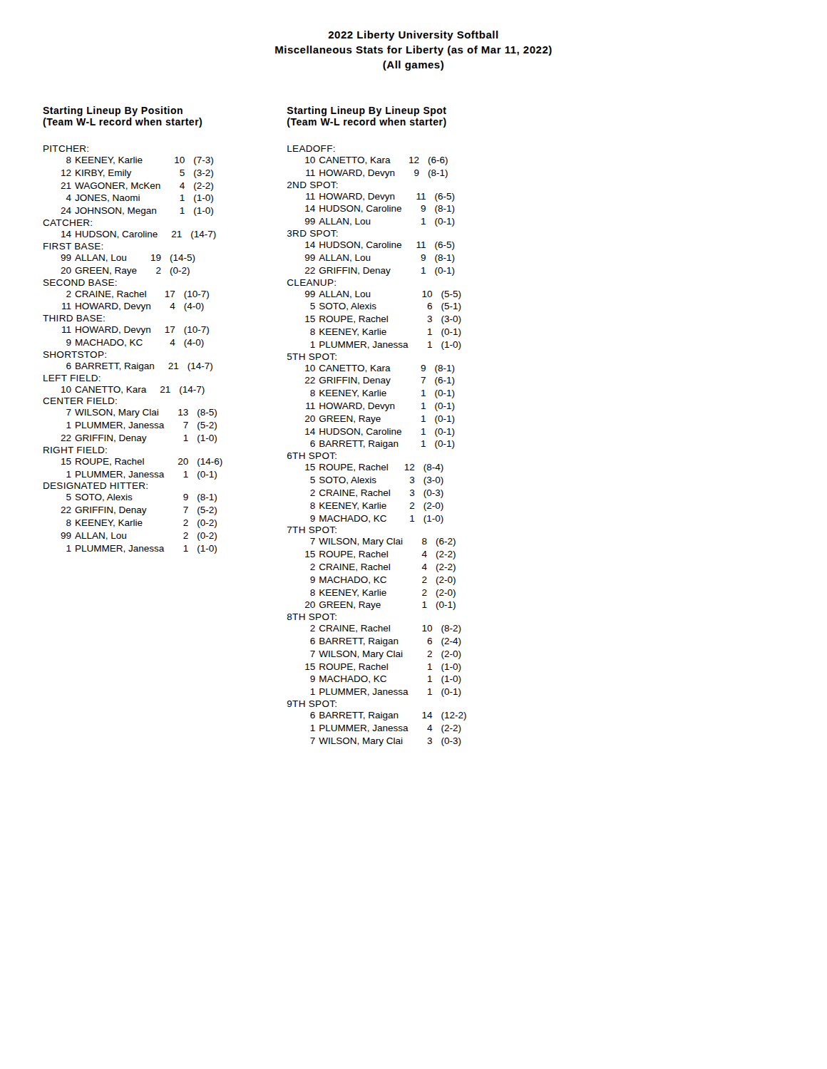2022 Liberty University Softball
Miscellaneous Stats for Liberty (as of Mar 11, 2022)
(All games)
Starting Lineup By Position
(Team W-L record when starter)
PITCHER:
| 8 | KEENEY, Karlie | 10 | (7-3) |
| 12 | KIRBY, Emily | 5 | (3-2) |
| 21 | WAGONER, McKen | 4 | (2-2) |
| 4 | JONES, Naomi | 1 | (1-0) |
| 24 | JOHNSON, Megan | 1 | (1-0) |
CATCHER:
| 14 | HUDSON, Caroline | 21 | (14-7) |
FIRST BASE:
| 99 | ALLAN, Lou | 19 | (14-5) |
| 20 | GREEN, Raye | 2 | (0-2) |
SECOND BASE:
| 2 | CRAINE, Rachel | 17 | (10-7) |
| 11 | HOWARD, Devyn | 4 | (4-0) |
THIRD BASE:
| 11 | HOWARD, Devyn | 17 | (10-7) |
| 9 | MACHADO, KC | 4 | (4-0) |
SHORTSTOP:
| 6 | BARRETT, Raigan | 21 | (14-7) |
LEFT FIELD:
| 10 | CANETTO, Kara | 21 | (14-7) |
CENTER FIELD:
| 7 | WILSON, Mary Clai | 13 | (8-5) |
| 1 | PLUMMER, Janessa | 7 | (5-2) |
| 22 | GRIFFIN, Denay | 1 | (1-0) |
RIGHT FIELD:
| 15 | ROUPE, Rachel | 20 | (14-6) |
| 1 | PLUMMER, Janessa | 1 | (0-1) |
DESIGNATED HITTER:
| 5 | SOTO, Alexis | 9 | (8-1) |
| 22 | GRIFFIN, Denay | 7 | (5-2) |
| 8 | KEENEY, Karlie | 2 | (0-2) |
| 99 | ALLAN, Lou | 2 | (0-2) |
| 1 | PLUMMER, Janessa | 1 | (1-0) |
Starting Lineup By Lineup Spot
(Team W-L record when starter)
LEADOFF:
| 10 | CANETTO, Kara | 12 | (6-6) |
| 11 | HOWARD, Devyn | 9 | (8-1) |
2ND SPOT:
| 11 | HOWARD, Devyn | 11 | (6-5) |
| 14 | HUDSON, Caroline | 9 | (8-1) |
| 99 | ALLAN, Lou | 1 | (0-1) |
3RD SPOT:
| 14 | HUDSON, Caroline | 11 | (6-5) |
| 99 | ALLAN, Lou | 9 | (8-1) |
| 22 | GRIFFIN, Denay | 1 | (0-1) |
CLEANUP:
| 99 | ALLAN, Lou | 10 | (5-5) |
| 5 | SOTO, Alexis | 6 | (5-1) |
| 15 | ROUPE, Rachel | 3 | (3-0) |
| 8 | KEENEY, Karlie | 1 | (0-1) |
| 1 | PLUMMER, Janessa | 1 | (1-0) |
5TH SPOT:
| 10 | CANETTO, Kara | 9 | (8-1) |
| 22 | GRIFFIN, Denay | 7 | (6-1) |
| 8 | KEENEY, Karlie | 1 | (0-1) |
| 11 | HOWARD, Devyn | 1 | (0-1) |
| 20 | GREEN, Raye | 1 | (0-1) |
| 14 | HUDSON, Caroline | 1 | (0-1) |
| 6 | BARRETT, Raigan | 1 | (0-1) |
6TH SPOT:
| 15 | ROUPE, Rachel | 12 | (8-4) |
| 5 | SOTO, Alexis | 3 | (3-0) |
| 2 | CRAINE, Rachel | 3 | (0-3) |
| 8 | KEENEY, Karlie | 2 | (2-0) |
| 9 | MACHADO, KC | 1 | (1-0) |
7TH SPOT:
| 7 | WILSON, Mary Clai | 8 | (6-2) |
| 15 | ROUPE, Rachel | 4 | (2-2) |
| 2 | CRAINE, Rachel | 4 | (2-2) |
| 9 | MACHADO, KC | 2 | (2-0) |
| 8 | KEENEY, Karlie | 2 | (2-0) |
| 20 | GREEN, Raye | 1 | (0-1) |
8TH SPOT:
| 2 | CRAINE, Rachel | 10 | (8-2) |
| 6 | BARRETT, Raigan | 6 | (2-4) |
| 7 | WILSON, Mary Clai | 2 | (2-0) |
| 15 | ROUPE, Rachel | 1 | (1-0) |
| 9 | MACHADO, KC | 1 | (1-0) |
| 1 | PLUMMER, Janessa | 1 | (0-1) |
9TH SPOT:
| 6 | BARRETT, Raigan | 14 | (12-2) |
| 1 | PLUMMER, Janessa | 4 | (2-2) |
| 7 | WILSON, Mary Clai | 3 | (0-3) |